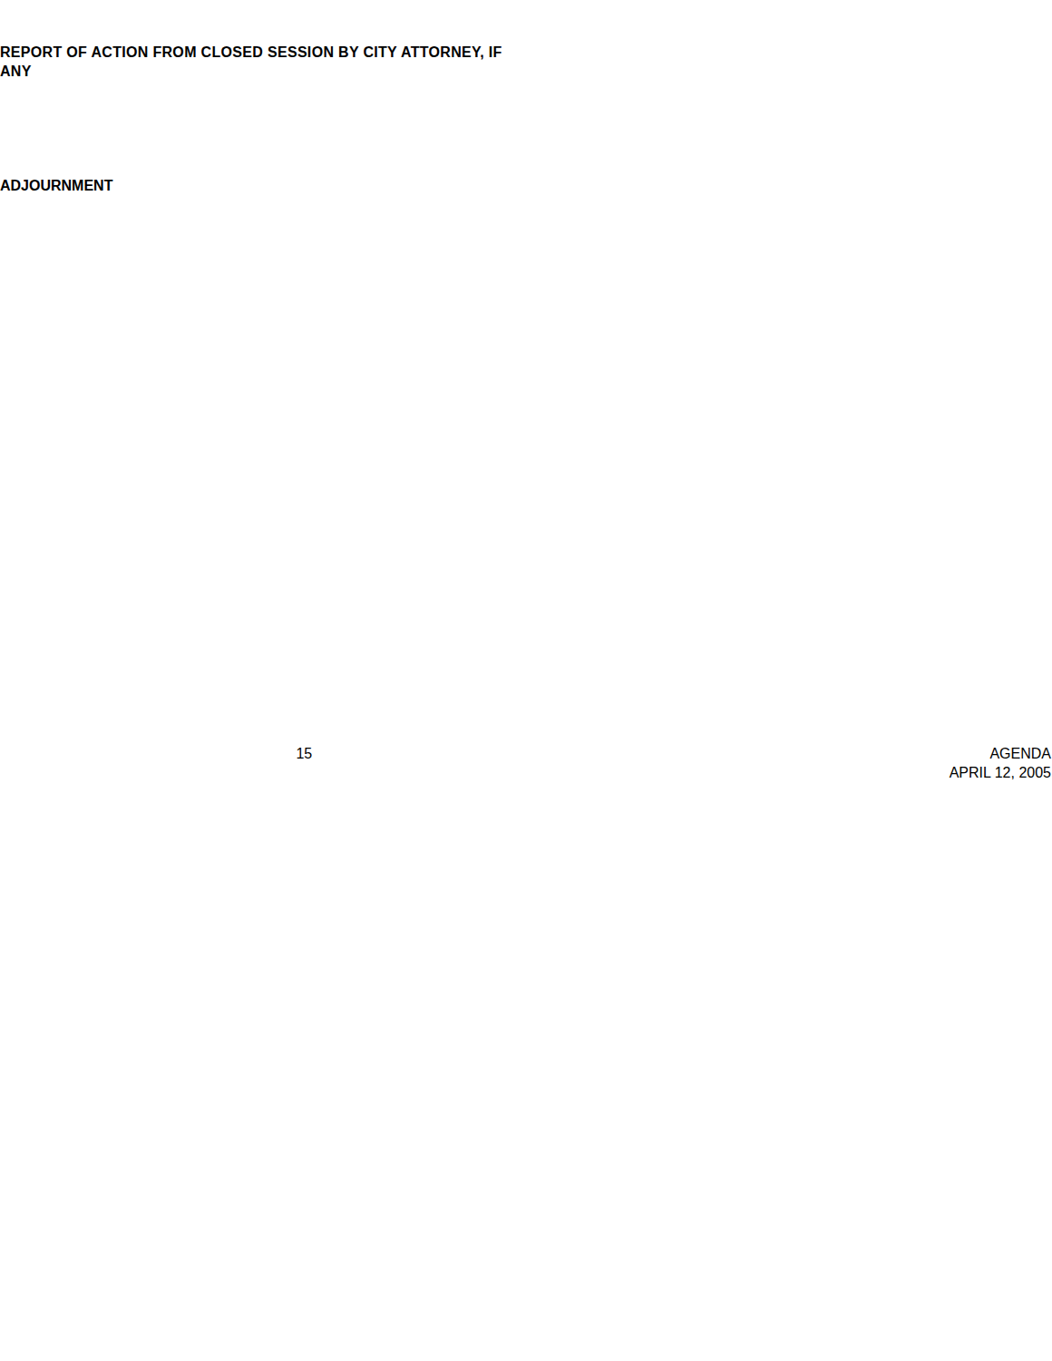REPORT OF ACTION FROM CLOSED SESSION BY CITY ATTORNEY, IF
ANY
ADJOURNMENT
| 15 | AGENDA APRIL 12, 2005 |